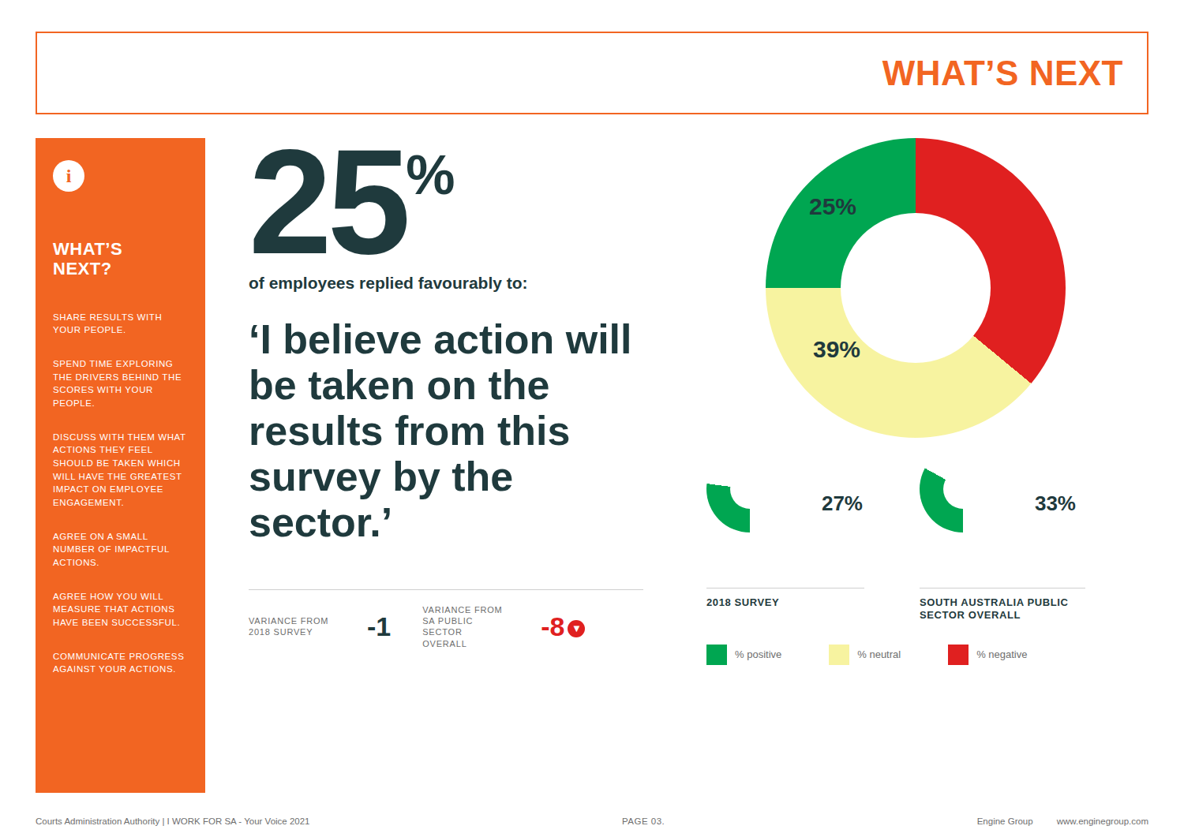WHAT’S NEXT
i
WHAT’S
NEXT?
Share results with your people.
Spend time exploring the drivers behind the scores with your people.
Discuss with them what actions they feel should be taken which will have the greatest impact on employee engagement.
Agree on a small number of impactful actions.
Agree how you will measure that actions have been successful.
Communicate progress against your actions.
25%
of employees replied favourably to:
‘I believe action will be taken on the results from this survey by the sector.’
Variance from 2018 survey
-1
Variance from SA public sector overall
-8▼
25%
36%
39%
27%
2018 Survey
33%
South Australia Public Sector Overall
% positive
% neutral
% negative
Courts Administration Authority | I WORK FOR SA - Your Voice 2021
PAGE 03.
Engine Group www.enginegroup.com